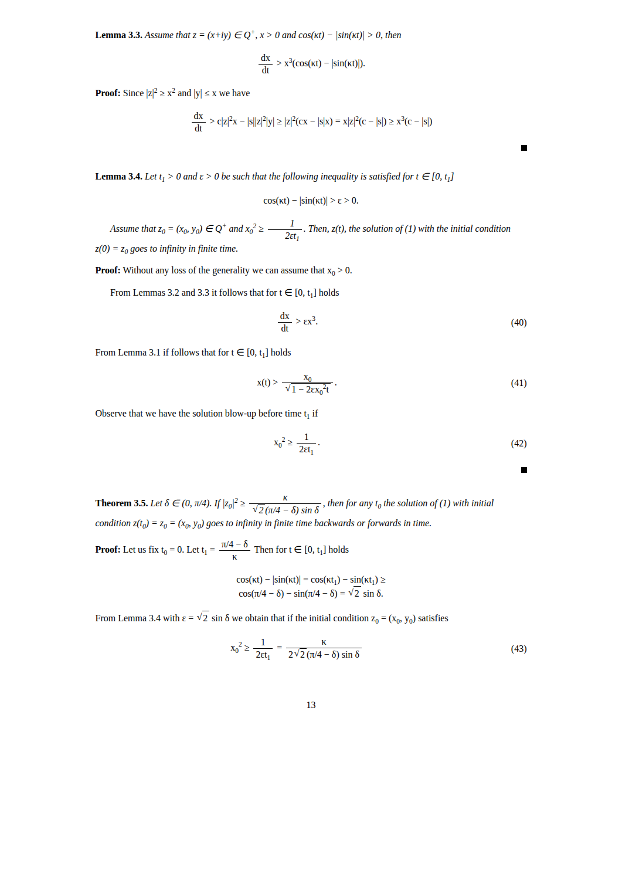Lemma 3.3. Assume that z = (x+iy) ∈ Q+, x > 0 and cos(κt) − |sin(κt)| > 0, then
dx dt > x3(cos(κt) − |sin(κt)|).
Proof: Since |z|2 ≥ x2 and |y| ≤ x we have
dx dt > c|z|2x − |s||z|2|y| ≥ |z|2(cx − |s|x) = x|z|2(c − |s|) ≥ x3(c − |s|)
Lemma 3.4. Let t1 > 0 and ε > 0 be such that the following inequality is satisfied for t ∈ [0, t1]
cos(κt) − |sin(κt)| > ε > 0.
Assume that z0 = (x0, y0) ∈ Q+ and x02 ≥ 12εt1. Then, z(t), the solution of (1) with the initial condition z(0) = z0 goes to infinity in finite time.
Proof: Without any loss of the generality we can assume that x0 > 0.
From Lemmas 3.2 and 3.3 it follows that for t ∈ [0, t1] holds
dx dt > εx3.
(40)
From Lemma 3.1 if follows that for t ∈ [0, t1] holds
x(t) > x01 − 2εx02t.
(41)
Observe that we have the solution blow-up before time t1 if
x02 ≥ 12εt1.
(42)
Theorem 3.5. Let δ ∈ (0, π/4). If |z0|2 ≥ κ 2(π/4 − δ) sin δ, then for any t0 the solution of (1) with initial condition z(t0) = z0 = (x0, y0) goes to infinity in finite time backwards or forwards in time.
Proof: Let us fix t0 = 0. Let t1 = π/4 − δ κ Then for t ∈ [0, t1] holds
cos(κt) − |sin(κt)| = cos(κt1) − sin(κt1) ≥
cos(π/4 − δ) − sin(π/4 − δ) = 2 sin δ.
From Lemma 3.4 with ε = 2 sin δ we obtain that if the initial condition z0 = (x0, y0) satisfies
x02 ≥ 12εt1 = κ 22(π/4 − δ) sin δ
(43)
13